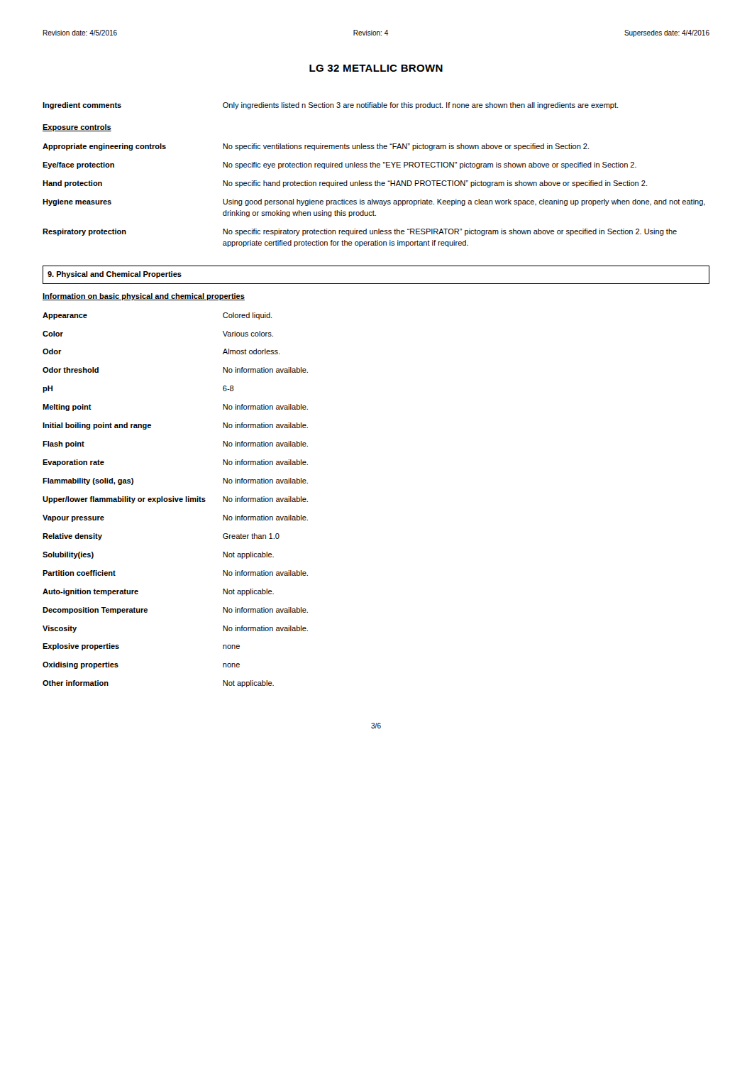Revision date: 4/5/2016 Revision: 4 Supersedes date: 4/4/2016
LG 32 METALLIC BROWN
| Ingredient comments | Only ingredients listed n Section 3 are notifiable for this product. If none are shown then all ingredients are exempt. |
Exposure controls
| Appropriate engineering controls | No specific ventilations requirements unless the “FAN” pictogram is shown above or specified in Section 2. |
| Eye/face protection | No specific eye protection required unless the "EYE PROTECTION" pictogram is shown above or specified in Section 2. |
| Hand protection | No specific hand protection required unless the “HAND PROTECTION” pictogram is shown above or specified in Section 2. |
| Hygiene measures | Using good personal hygiene practices is always appropriate. Keeping a clean work space, cleaning up properly when done, and not eating, drinking or smoking when using this product. |
| Respiratory protection | No specific respiratory protection required unless the “RESPIRATOR” pictogram is shown above or specified in Section 2. Using the appropriate certified protection for the operation is important if required. |
9. Physical and Chemical Properties
Information on basic physical and chemical properties
| Appearance | Colored liquid. |
| Color | Various colors. |
| Odor | Almost odorless. |
| Odor threshold | No information available. |
| pH | 6-8 |
| Melting point | No information available. |
| Initial boiling point and range | No information available. |
| Flash point | No information available. |
| Evaporation rate | No information available. |
| Flammability (solid, gas) | No information available. |
| Upper/lower flammability or explosive limits | No information available. |
| Vapour pressure | No information available. |
| Relative density | Greater than 1.0 |
| Solubility(ies) | Not applicable. |
| Partition coefficient | No information available. |
| Auto-ignition temperature | Not applicable. |
| Decomposition Temperature | No information available. |
| Viscosity | No information available. |
| Explosive properties | none |
| Oxidising properties | none |
| Other information | Not applicable. |
3/6